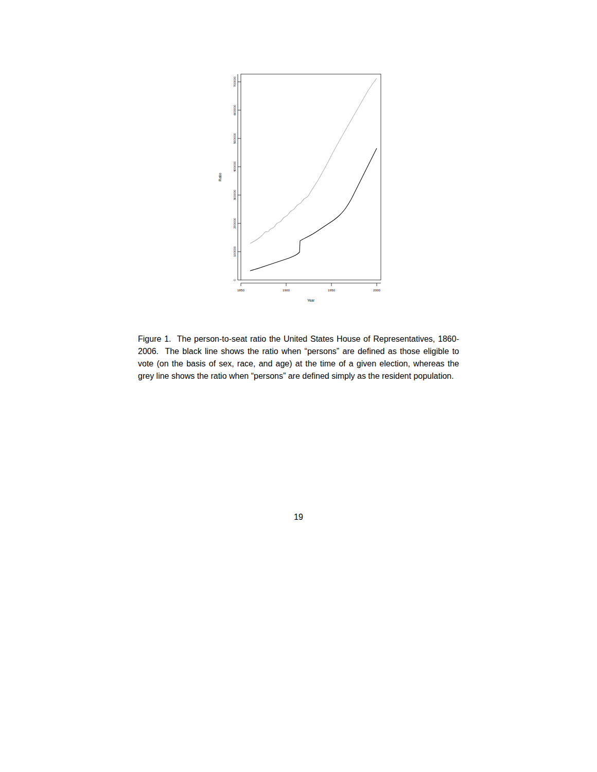0 100000 200000 300000 400000 500000 600000 700000 Ratio 1850 1900 1950 2000 Year
Figure 1. The person-to-seat ratio the United States House of Representatives, 1860-2006. The black line shows the ratio when “persons” are defined as those eligible to vote (on the basis of sex, race, and age) at the time of a given election, whereas the grey line shows the ratio when “persons” are defined simply as the resident population.
19